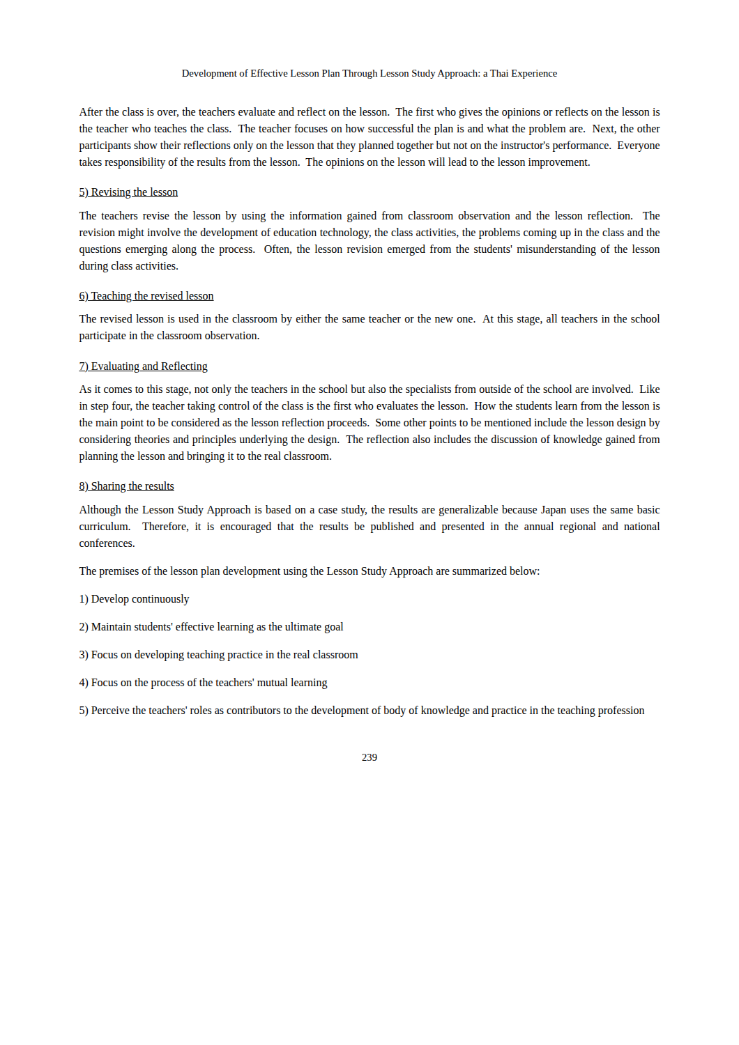Development of Effective Lesson Plan Through Lesson Study Approach: a Thai Experience
After the class is over, the teachers evaluate and reflect on the lesson. The first who gives the opinions or reflects on the lesson is the teacher who teaches the class. The teacher focuses on how successful the plan is and what the problem are. Next, the other participants show their reflections only on the lesson that they planned together but not on the instructor's performance. Everyone takes responsibility of the results from the lesson. The opinions on the lesson will lead to the lesson improvement.
5) Revising the lesson
The teachers revise the lesson by using the information gained from classroom observation and the lesson reflection. The revision might involve the development of education technology, the class activities, the problems coming up in the class and the questions emerging along the process. Often, the lesson revision emerged from the students' misunderstanding of the lesson during class activities.
6) Teaching the revised lesson
The revised lesson is used in the classroom by either the same teacher or the new one. At this stage, all teachers in the school participate in the classroom observation.
7) Evaluating and Reflecting
As it comes to this stage, not only the teachers in the school but also the specialists from outside of the school are involved. Like in step four, the teacher taking control of the class is the first who evaluates the lesson. How the students learn from the lesson is the main point to be considered as the lesson reflection proceeds. Some other points to be mentioned include the lesson design by considering theories and principles underlying the design. The reflection also includes the discussion of knowledge gained from planning the lesson and bringing it to the real classroom.
8) Sharing the results
Although the Lesson Study Approach is based on a case study, the results are generalizable because Japan uses the same basic curriculum. Therefore, it is encouraged that the results be published and presented in the annual regional and national conferences.
The premises of the lesson plan development using the Lesson Study Approach are summarized below:
1) Develop continuously
2) Maintain students' effective learning as the ultimate goal
3) Focus on developing teaching practice in the real classroom
4) Focus on the process of the teachers' mutual learning
5) Perceive the teachers' roles as contributors to the development of body of knowledge and practice in the teaching profession
239